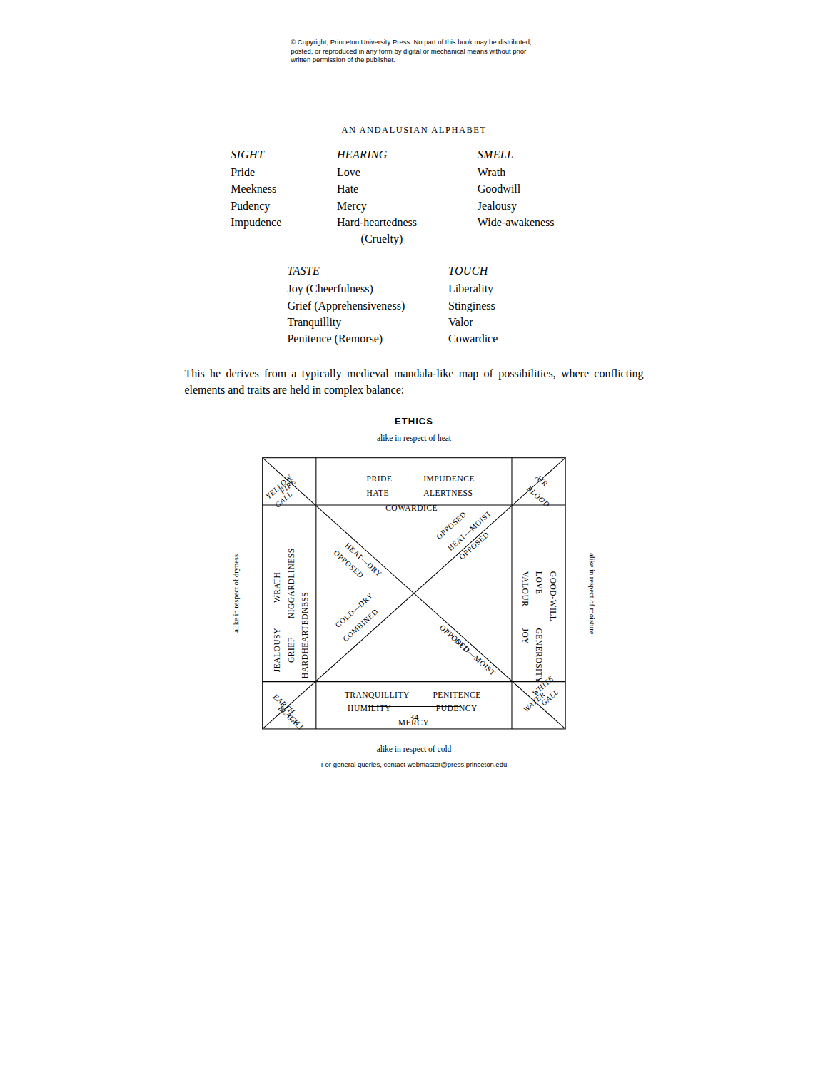© Copyright, Princeton University Press. No part of this book may be distributed, posted, or reproduced in any form by digital or mechanical means without prior written permission of the publisher.
AN ANDALUSIAN ALPHABET
SIGHT
Pride
Meekness
Pudency
Impudence
HEARING
Love
Hate
Mercy
Hard-heartedness(Cruelty)
SMELL
Wrath
Goodwill
Jealousy
Wide-awakeness
TASTE
Joy (Cheerfulness)
Grief (Apprehensiveness)
Tranquillity
Penitence (Remorse)
TOUCH
Liberality
Stinginess
Valor
Cowardice
This he derives from a typically medieval mandala-like map of possibilities, where conflicting elements and traits are held in complex balance:
ETHICS
alike in respect of heat
alike in respect of dryness
PRIDE IMPUDENCE HATE ALERTNESS COWARDICE TRANQUILLITY PENITENCE HUMILITY PUDENCY MERCY JEALOUSY GRIEF HARDHEARTEDNESS WRATH NIGGARDLINESS VALOUR LOVE GOOD-WILL JOY GENEROSITY FIRE YELLOW GALL AIR BLOOD EARTH BLACK GALL WHITE GALL WATER HEAT—DRY OPPOSED OPPOSED HEAT—MOIST OPPOSED COLD—DRY COMBINED OPPOSED COLD—MOIST
alike in respect of moisture
alike in respect of cold
34
For general queries, contact webmaster@press.princeton.edu